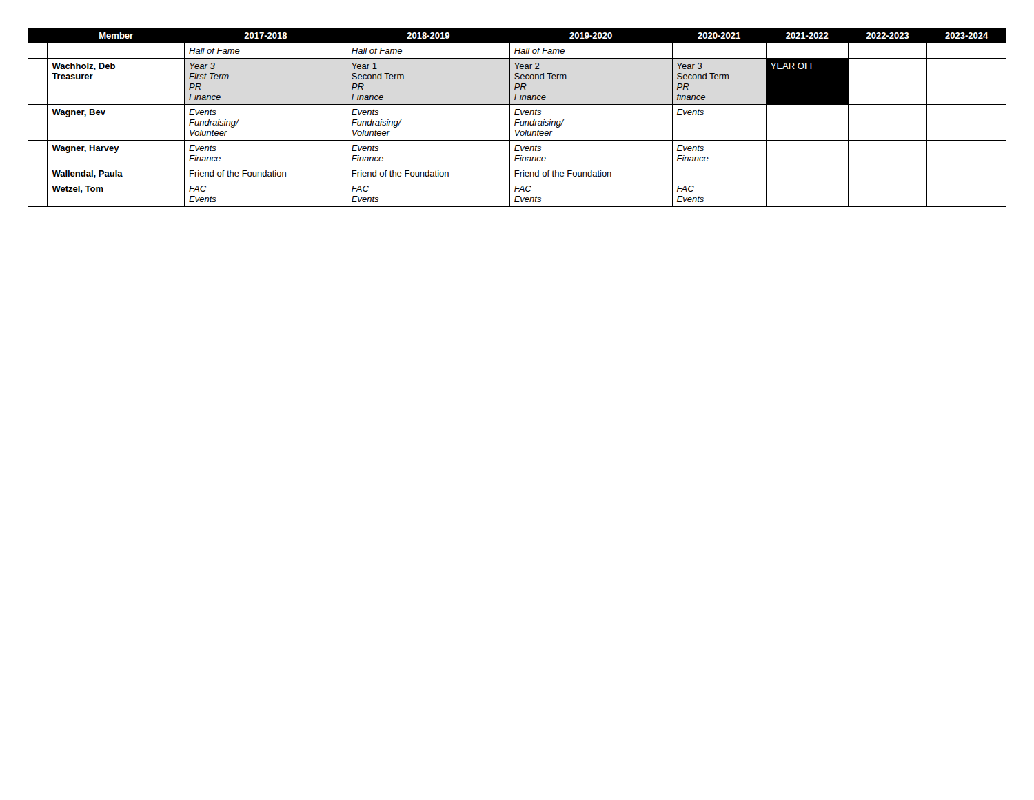| | Member | 2017-2018 | 2018-2019 | 2019-2020 | 2020-2021 | 2021-2022 | 2022-2023 | 2023-2024 |
| --- | --- | --- | --- | --- | --- | --- | --- | --- |
| | | Hall of Fame | Hall of Fame | Hall of Fame | | | | |
| | Wachholz, Deb Treasurer | Year 3 First Term PR Finance | Year 1 Second Term PR Finance | Year 2 Second Term PR Finance | Year 3 Second Term PR finance | YEAR OFF | | |
| | Wagner, Bev | Events Fundraising/ Volunteer | Events Fundraising/ Volunteer | Events Fundraising/ Volunteer | Events | | | |
| | Wagner, Harvey | Events Finance | Events Finance | Events Finance | Events Finance | | | |
| | Wallendal, Paula | Friend of the Foundation | Friend of the Foundation | Friend of the Foundation | | | | |
| | Wetzel, Tom | FAC Events | FAC Events | FAC Events | FAC Events | | | |